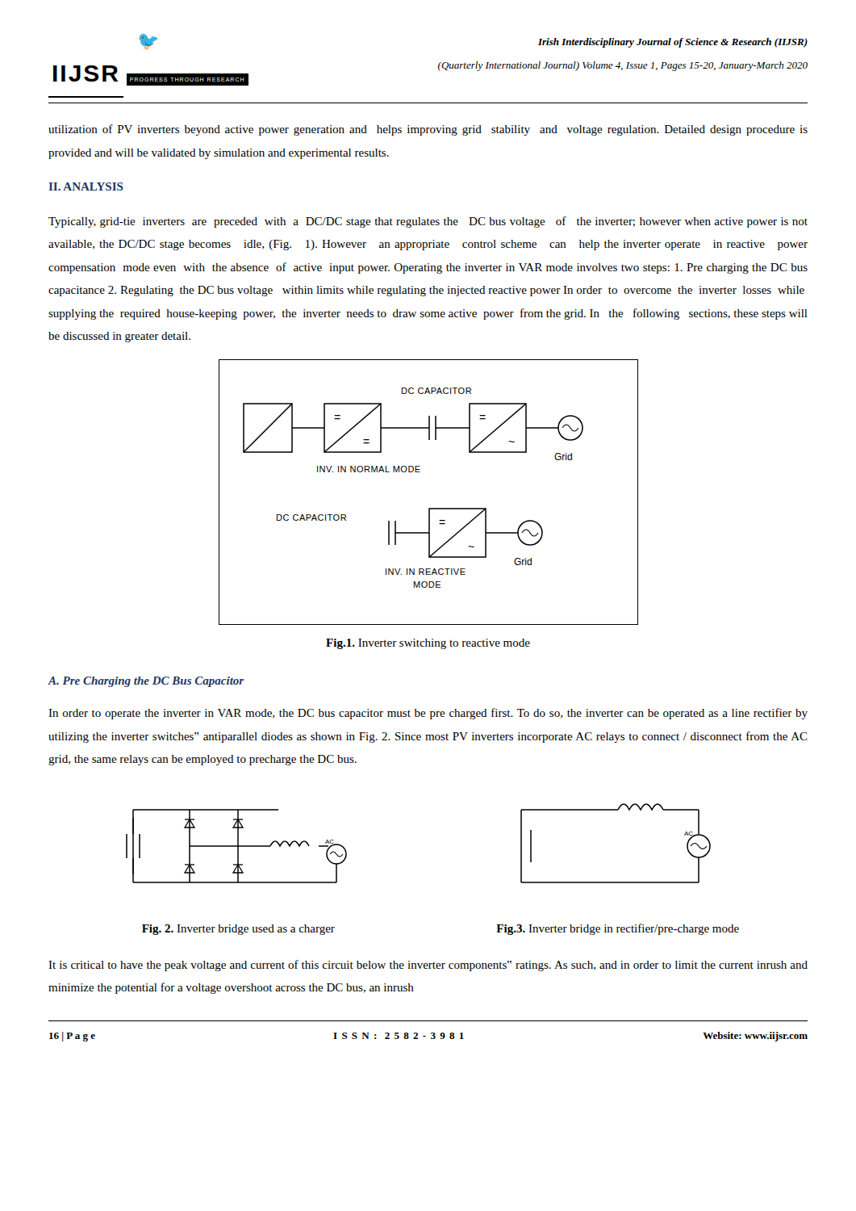🐦
IIJSR
PROGRESS THROUGH RESEARCH
Irish Interdisciplinary Journal of Science & Research (IIJSR)
(Quarterly International Journal) Volume 4, Issue 1, Pages 15-20, January-March 2020
utilization of PV inverters beyond active power generation and helps improving grid stability and voltage regulation. Detailed design procedure is provided and will be validated by simulation and experimental results.
II. ANALYSIS
Typically, grid-tie inverters are preceded with a DC/DC stage that regulates the DC bus voltage of the inverter; however when active power is not available, the DC/DC stage becomes idle, (Fig. 1). However an appropriate control scheme can help the inverter operate in reactive power compensation mode even with the absence of active input power. Operating the inverter in VAR mode involves two steps: 1. Pre charging the DC bus capacitance 2. Regulating the DC bus voltage within limits while regulating the injected reactive power In order to overcome the inverter losses while supplying the required house-keeping power, the inverter needs to draw some active power from the grid. In the following sections, these steps will be discussed in greater detail.
= = DC CAPACITOR = ~ Grid INV. IN NORMAL MODE DC CAPACITOR = ~ Grid INV. IN REACTIVE MODE
Fig.1. Inverter switching to reactive mode
A. Pre Charging the DC Bus Capacitor
In order to operate the inverter in VAR mode, the DC bus capacitor must be pre charged first. To do so, the inverter can be operated as a line rectifier by utilizing the inverter switches‟ antiparallel diodes as shown in Fig. 2. Since most PV inverters incorporate AC relays to connect / disconnect from the AC grid, the same relays can be employed to precharge the DC bus.
AC
AC
Fig. 2. Inverter bridge used as a charger Fig.3. Inverter bridge in rectifier/pre-charge mode
It is critical to have the peak voltage and current of this circuit below the inverter components‟ ratings. As such, and in order to limit the current inrush and minimize the potential for a voltage overshoot across the DC bus, an inrush
16 | P a g e
I S S N : 2 5 8 2 - 3 9 8 1
Website: www.iijsr.com